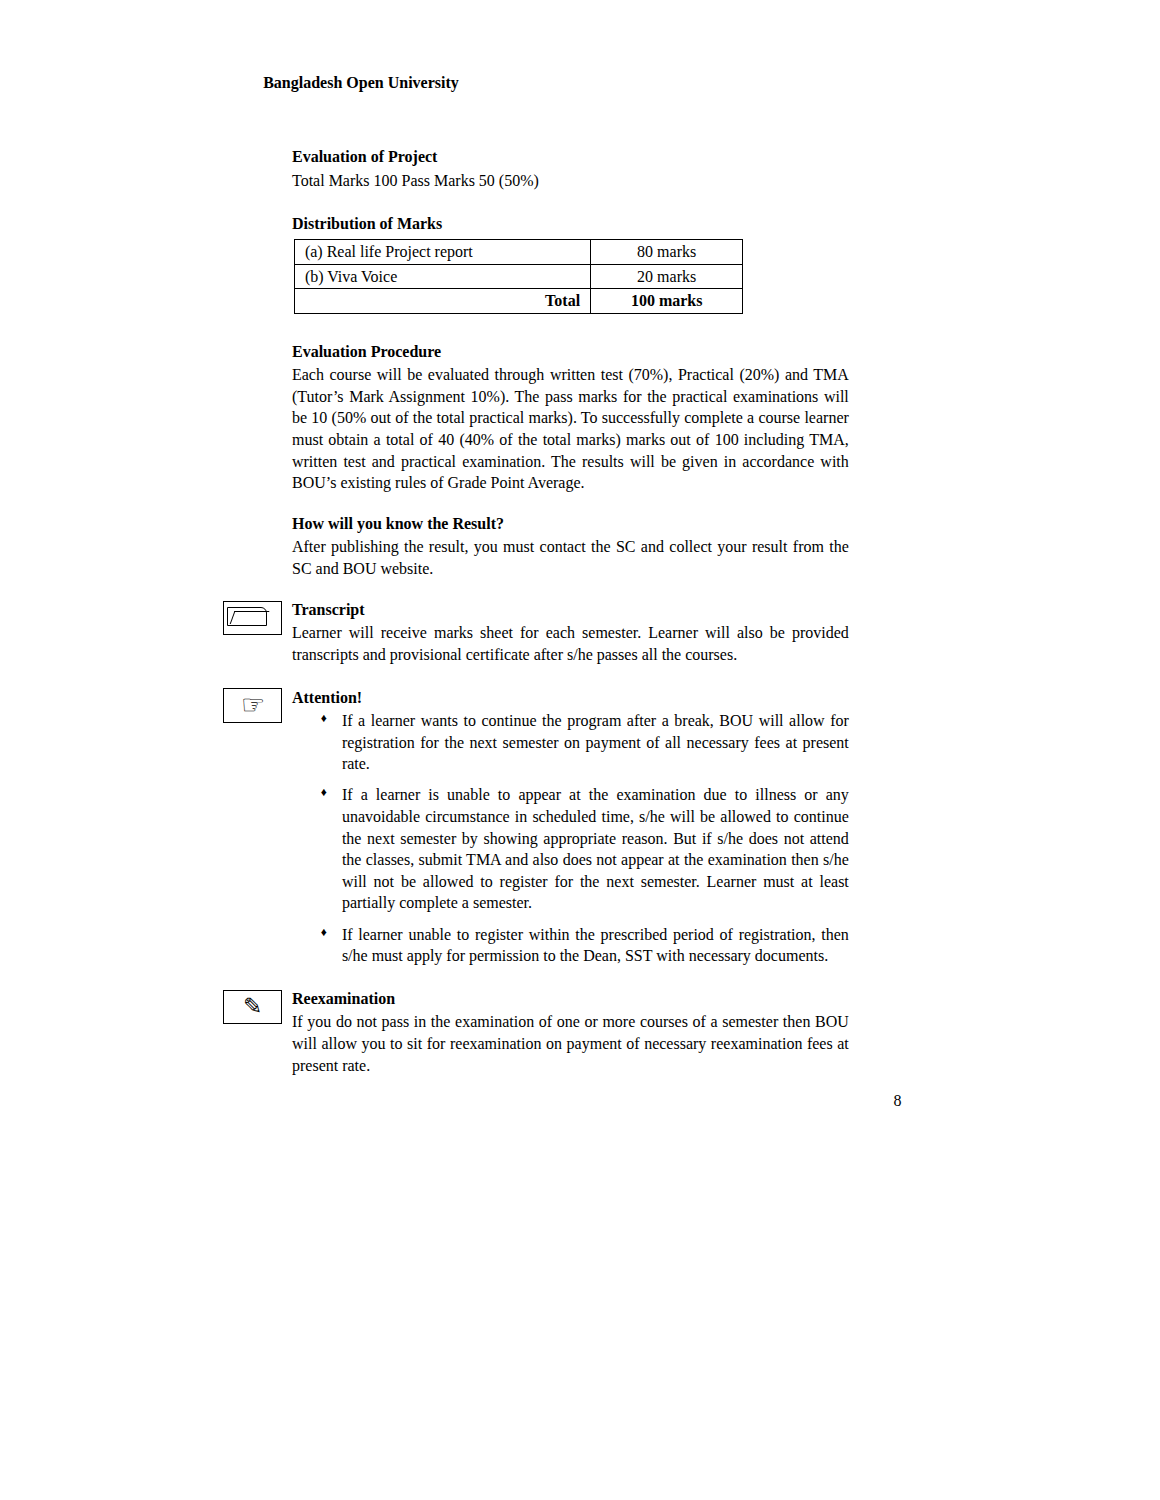Bangladesh Open University
Evaluation of Project
Total Marks 100 Pass Marks 50 (50%)
Distribution of Marks
| (a) Real life Project report | 80 marks |
| (b) Viva Voice | 20 marks |
| Total | 100 marks |
Evaluation Procedure
Each course will be evaluated through written test (70%), Practical (20%) and TMA (Tutor’s Mark Assignment 10%). The pass marks for the practical examinations will be 10 (50% out of the total practical marks). To successfully complete a course learner must obtain a total of 40 (40% of the total marks) marks out of 100 including TMA, written test and practical examination. The results will be given in accordance with BOU’s existing rules of Grade Point Average.
How will you know the Result?
After publishing the result, you must contact the SC and collect your result from the SC and BOU website.
Transcript
Learner will receive marks sheet for each semester. Learner will also be provided transcripts and provisional certificate after s/he passes all the courses.
☞
Attention!
If a learner wants to continue the program after a break, BOU will allow for registration for the next semester on payment of all necessary fees at present rate.
If a learner is unable to appear at the examination due to illness or any unavoidable circumstance in scheduled time, s/he will be allowed to continue the next semester by showing appropriate reason. But if s/he does not attend the classes, submit TMA and also does not appear at the examination then s/he will not be allowed to register for the next semester. Learner must at least partially complete a semester.
If learner unable to register within the prescribed period of registration, then s/he must apply for permission to the Dean, SST with necessary documents.
✎
Reexamination
If you do not pass in the examination of one or more courses of a semester then BOU will allow you to sit for reexamination on payment of necessary reexamination fees at present rate.
8